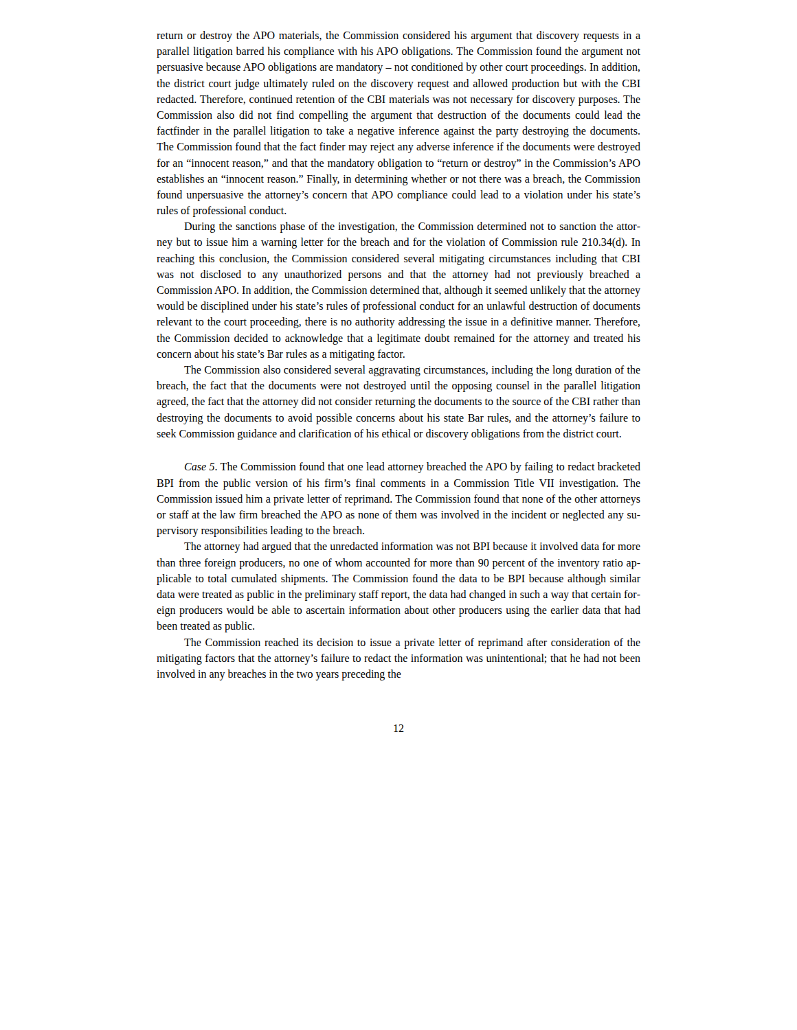return or destroy the APO materials, the Commission considered his argument that discovery requests in a parallel litigation barred his compliance with his APO obligations. The Commission found the argument not persuasive because APO obligations are mandatory – not conditioned by other court proceedings. In addition, the district court judge ultimately ruled on the discovery request and allowed production but with the CBI redacted. Therefore, continued retention of the CBI materials was not necessary for discovery purposes. The Commission also did not find compelling the argument that destruction of the documents could lead the factfinder in the parallel litigation to take a negative inference against the party destroying the documents. The Commission found that the fact finder may reject any adverse inference if the documents were destroyed for an “innocent reason,” and that the mandatory obligation to “return or destroy” in the Commission’s APO establishes an “innocent reason.” Finally, in determining whether or not there was a breach, the Commission found unpersuasive the attorney’s concern that APO compliance could lead to a violation under his state’s rules of professional conduct.
During the sanctions phase of the investigation, the Commission determined not to sanction the attorney but to issue him a warning letter for the breach and for the violation of Commission rule 210.34(d). In reaching this conclusion, the Commission considered several mitigating circumstances including that CBI was not disclosed to any unauthorized persons and that the attorney had not previously breached a Commission APO. In addition, the Commission determined that, although it seemed unlikely that the attorney would be disciplined under his state’s rules of professional conduct for an unlawful destruction of documents relevant to the court proceeding, there is no authority addressing the issue in a definitive manner. Therefore, the Commission decided to acknowledge that a legitimate doubt remained for the attorney and treated his concern about his state’s Bar rules as a mitigating factor.
The Commission also considered several aggravating circumstances, including the long duration of the breach, the fact that the documents were not destroyed until the opposing counsel in the parallel litigation agreed, the fact that the attorney did not consider returning the documents to the source of the CBI rather than destroying the documents to avoid possible concerns about his state Bar rules, and the attorney’s failure to seek Commission guidance and clarification of his ethical or discovery obligations from the district court.
Case 5. The Commission found that one lead attorney breached the APO by failing to redact bracketed BPI from the public version of his firm’s final comments in a Commission Title VII investigation. The Commission issued him a private letter of reprimand. The Commission found that none of the other attorneys or staff at the law firm breached the APO as none of them was involved in the incident or neglected any supervisory responsibilities leading to the breach.
The attorney had argued that the unredacted information was not BPI because it involved data for more than three foreign producers, no one of whom accounted for more than 90 percent of the inventory ratio applicable to total cumulated shipments. The Commission found the data to be BPI because although similar data were treated as public in the preliminary staff report, the data had changed in such a way that certain foreign producers would be able to ascertain information about other producers using the earlier data that had been treated as public.
The Commission reached its decision to issue a private letter of reprimand after consideration of the mitigating factors that the attorney’s failure to redact the information was unintentional; that he had not been involved in any breaches in the two years preceding the
12